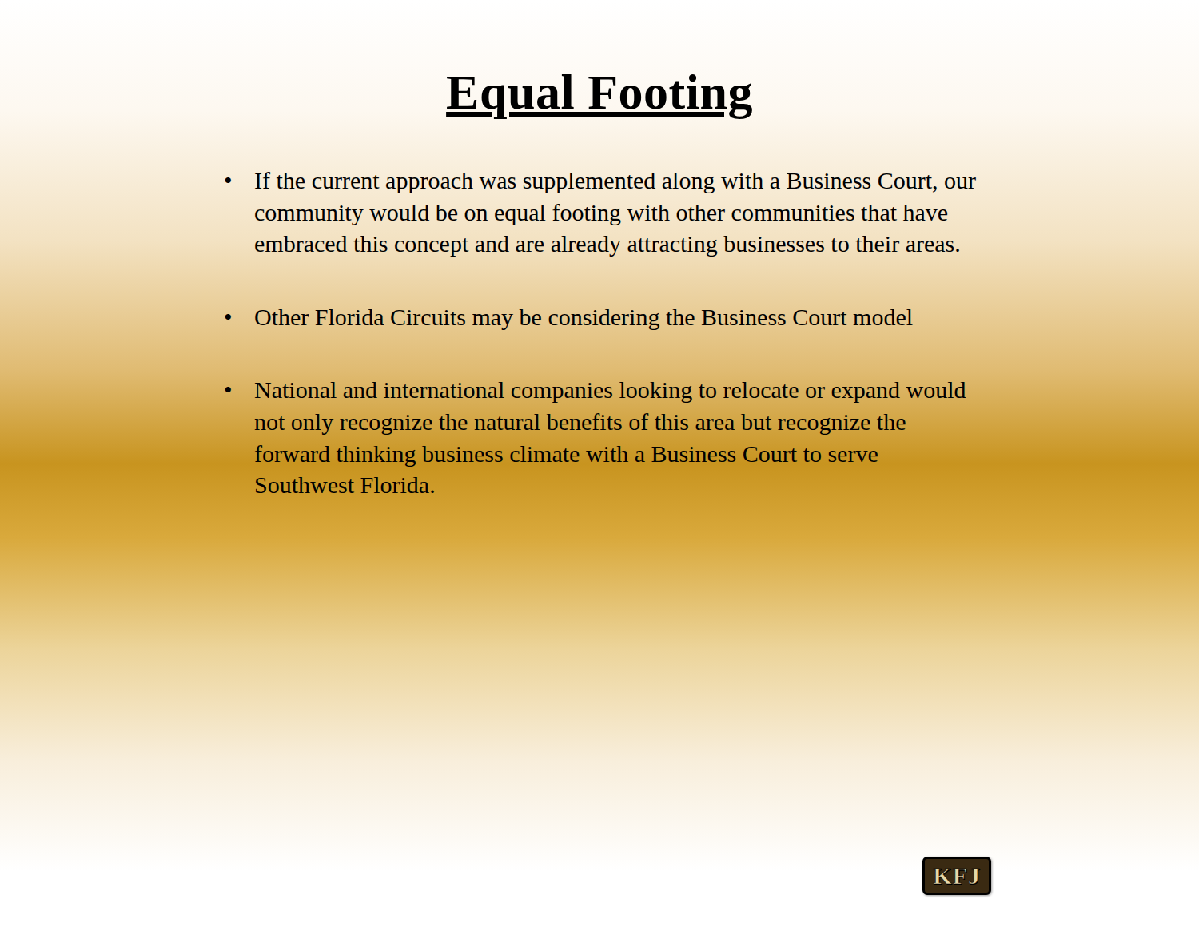Equal Footing
If the current approach was supplemented along with a Business Court, our community would be on equal footing with other communities that have embraced this concept and are already attracting businesses to their areas.
Other Florida Circuits may be considering the Business Court model
National and international companies looking to relocate or expand would not only recognize the natural benefits of this area but recognize the forward thinking business climate with a Business Court to serve Southwest Florida.
KFJ